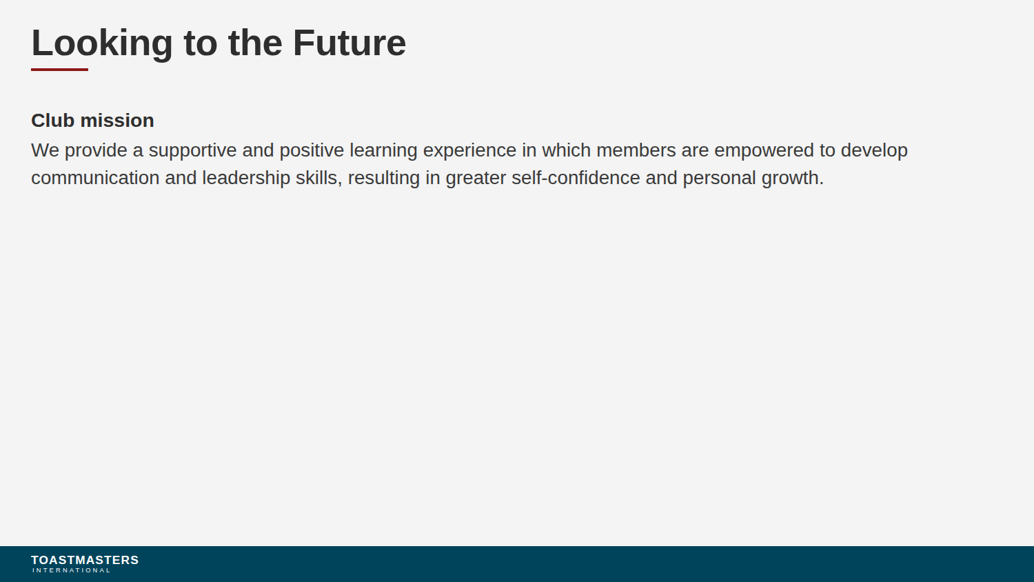Looking to the Future
Club mission
We provide a supportive and positive learning experience in which members are empowered to develop communication and leadership skills, resulting in greater self-confidence and personal growth.
TOASTMASTERS INTERNATIONAL